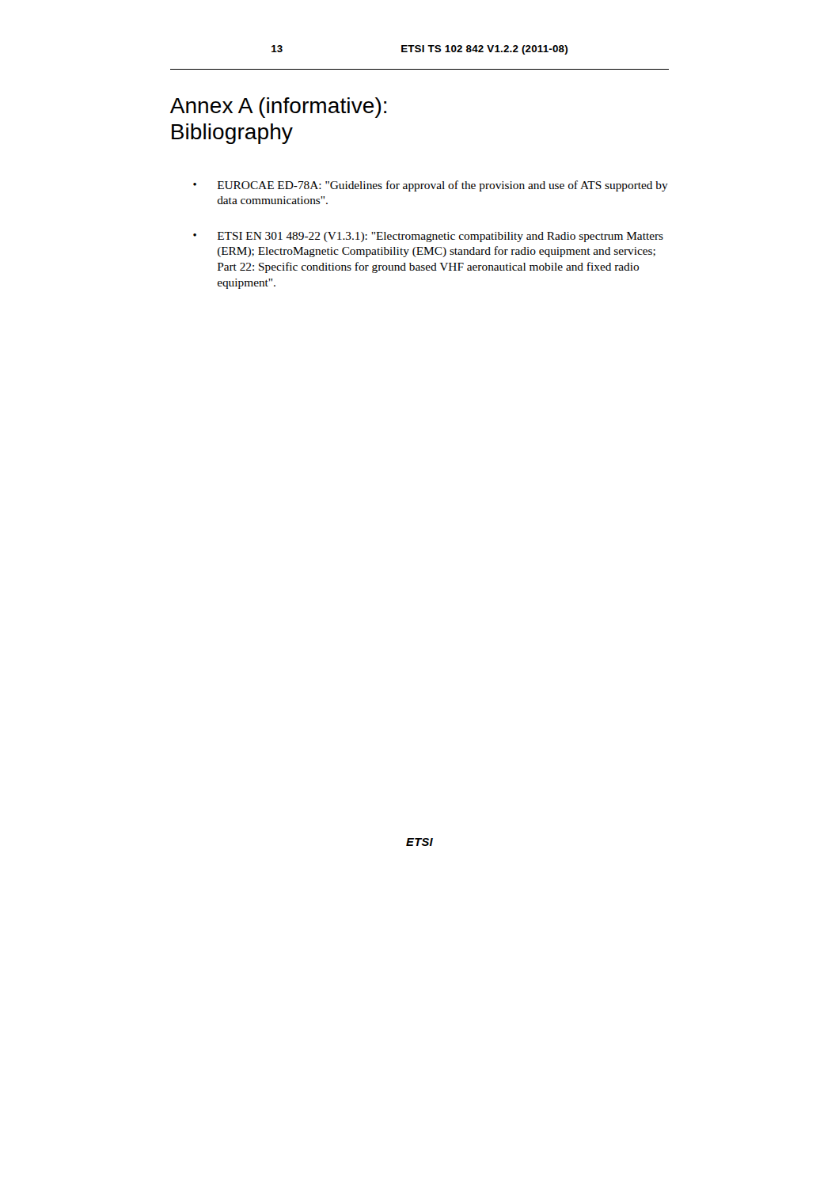13 ETSI TS 102 842 V1.2.2 (2011-08)
Annex A (informative):Bibliography
EUROCAE ED-78A: "Guidelines for approval of the provision and use of ATS supported by data communications".
ETSI EN 301 489-22 (V1.3.1): "Electromagnetic compatibility and Radio spectrum Matters (ERM); ElectroMagnetic Compatibility (EMC) standard for radio equipment and services; Part 22: Specific conditions for ground based VHF aeronautical mobile and fixed radio equipment".
ETSI